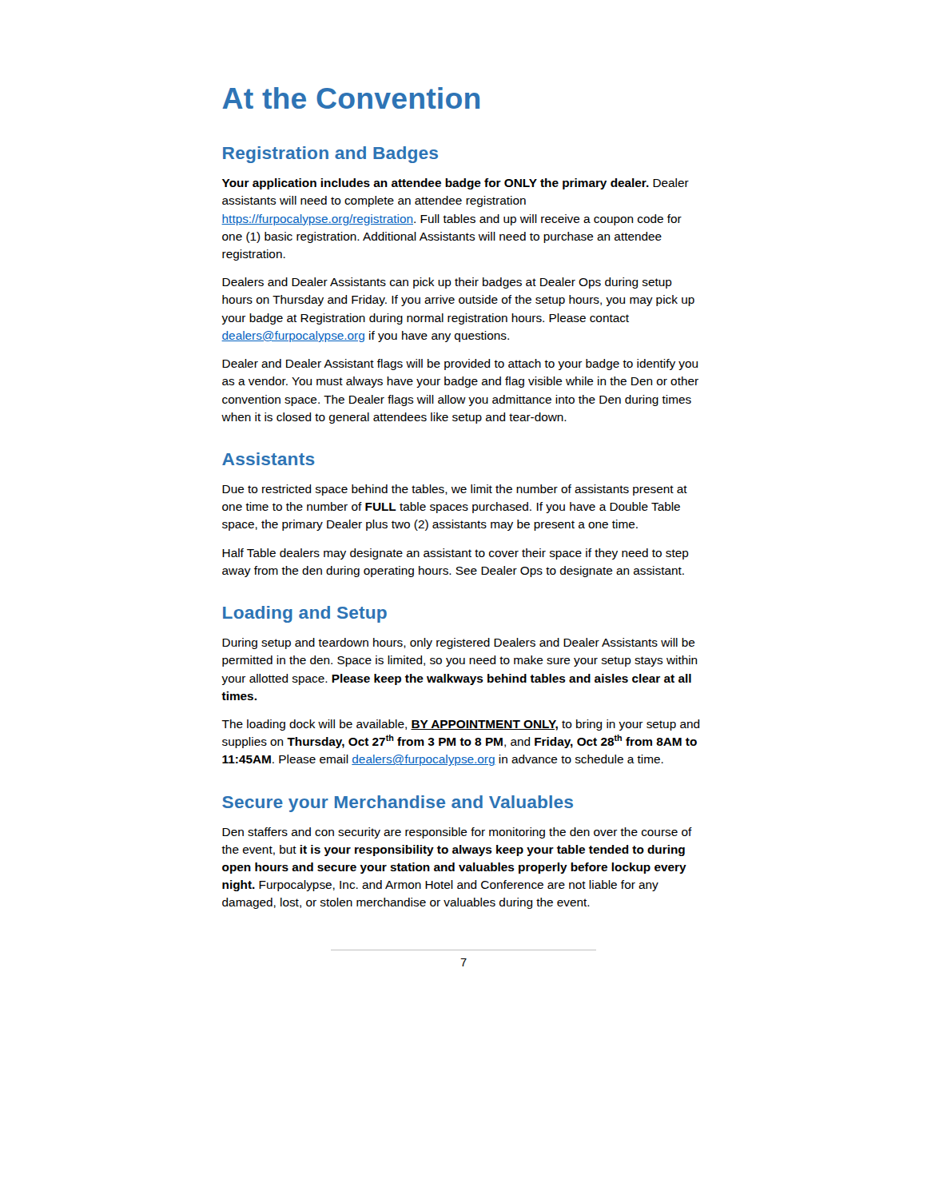At the Convention
Registration and Badges
Your application includes an attendee badge for ONLY the primary dealer. Dealer assistants will need to complete an attendee registration https://furpocalypse.org/registration. Full tables and up will receive a coupon code for one (1) basic registration. Additional Assistants will need to purchase an attendee registration.
Dealers and Dealer Assistants can pick up their badges at Dealer Ops during setup hours on Thursday and Friday. If you arrive outside of the setup hours, you may pick up your badge at Registration during normal registration hours. Please contact dealers@furpocalypse.org if you have any questions.
Dealer and Dealer Assistant flags will be provided to attach to your badge to identify you as a vendor. You must always have your badge and flag visible while in the Den or other convention space. The Dealer flags will allow you admittance into the Den during times when it is closed to general attendees like setup and tear-down.
Assistants
Due to restricted space behind the tables, we limit the number of assistants present at one time to the number of FULL table spaces purchased. If you have a Double Table space, the primary Dealer plus two (2) assistants may be present a one time.
Half Table dealers may designate an assistant to cover their space if they need to step away from the den during operating hours. See Dealer Ops to designate an assistant.
Loading and Setup
During setup and teardown hours, only registered Dealers and Dealer Assistants will be permitted in the den. Space is limited, so you need to make sure your setup stays within your allotted space. Please keep the walkways behind tables and aisles clear at all times.
The loading dock will be available, BY APPOINTMENT ONLY, to bring in your setup and supplies on Thursday, Oct 27th from 3 PM to 8 PM, and Friday, Oct 28th from 8AM to 11:45AM. Please email dealers@furpocalypse.org in advance to schedule a time.
Secure your Merchandise and Valuables
Den staffers and con security are responsible for monitoring the den over the course of the event, but it is your responsibility to always keep your table tended to during open hours and secure your station and valuables properly before lockup every night. Furpocalypse, Inc. and Armon Hotel and Conference are not liable for any damaged, lost, or stolen merchandise or valuables during the event.
7